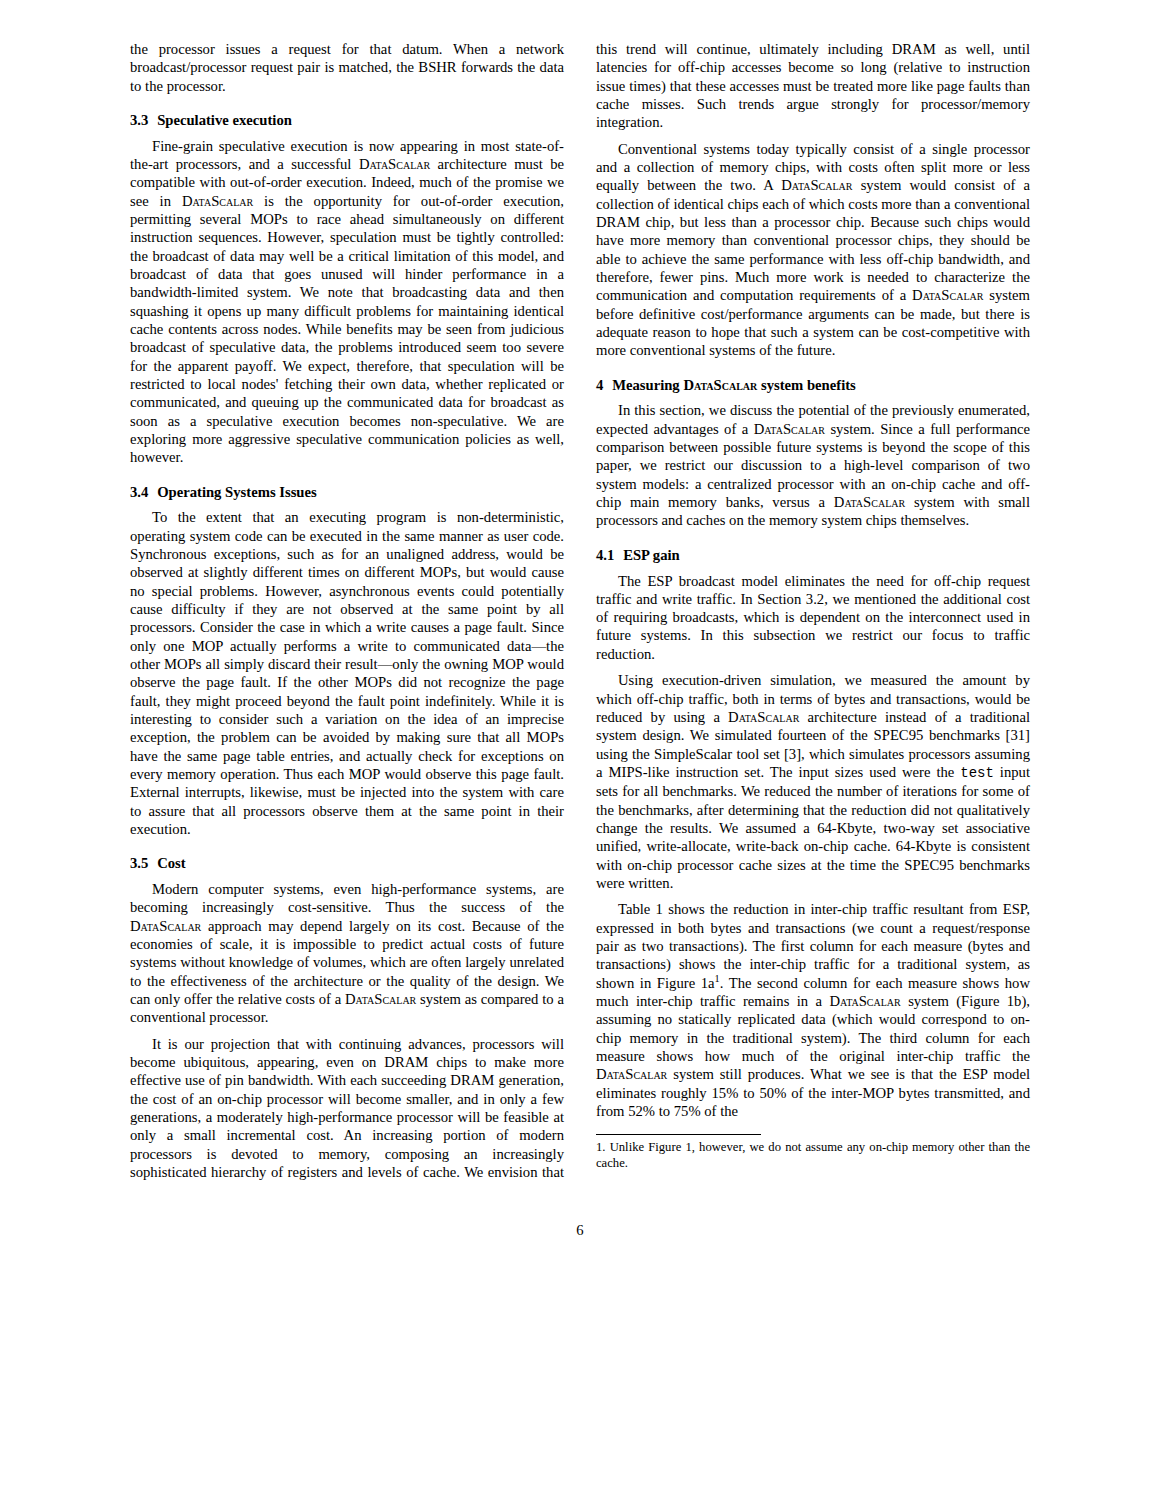the processor issues a request for that datum. When a network broadcast/processor request pair is matched, the BSHR forwards the data to the processor.
3.3 Speculative execution
Fine-grain speculative execution is now appearing in most state-of-the-art processors, and a successful DataScalar architecture must be compatible with out-of-order execution. Indeed, much of the promise we see in DataScalar is the opportunity for out-of-order execution, permitting several MOPs to race ahead simultaneously on different instruction sequences. However, speculation must be tightly controlled: the broadcast of data may well be a critical limitation of this model, and broadcast of data that goes unused will hinder performance in a bandwidth-limited system. We note that broadcasting data and then squashing it opens up many difficult problems for maintaining identical cache contents across nodes. While benefits may be seen from judicious broadcast of speculative data, the problems introduced seem too severe for the apparent payoff. We expect, therefore, that speculation will be restricted to local nodes' fetching their own data, whether replicated or communicated, and queuing up the communicated data for broadcast as soon as a speculative execution becomes non-speculative. We are exploring more aggressive speculative communication policies as well, however.
3.4 Operating Systems Issues
To the extent that an executing program is non-deterministic, operating system code can be executed in the same manner as user code. Synchronous exceptions, such as for an unaligned address, would be observed at slightly different times on different MOPs, but would cause no special problems. However, asynchronous events could potentially cause difficulty if they are not observed at the same point by all processors. Consider the case in which a write causes a page fault. Since only one MOP actually performs a write to communicated data—the other MOPs all simply discard their result—only the owning MOP would observe the page fault. If the other MOPs did not recognize the page fault, they might proceed beyond the fault point indefinitely. While it is interesting to consider such a variation on the idea of an imprecise exception, the problem can be avoided by making sure that all MOPs have the same page table entries, and actually check for exceptions on every memory operation. Thus each MOP would observe this page fault. External interrupts, likewise, must be injected into the system with care to assure that all processors observe them at the same point in their execution.
3.5 Cost
Modern computer systems, even high-performance systems, are becoming increasingly cost-sensitive. Thus the success of the DataScalar approach may depend largely on its cost. Because of the economies of scale, it is impossible to predict actual costs of future systems without knowledge of volumes, which are often largely unrelated to the effectiveness of the architecture or the quality of the design. We can only offer the relative costs of a DataScalar system as compared to a conventional processor.
It is our projection that with continuing advances, processors will become ubiquitous, appearing, even on DRAM chips to make more effective use of pin bandwidth. With each succeeding DRAM generation, the cost of an on-chip processor will become smaller, and in only a few generations, a moderately high-performance processor will be feasible at only a small incremental cost. An increasing portion of modern processors is devoted to memory, composing an increasingly sophisticated hierarchy of registers and levels of cache. We envision that this trend will continue, ultimately including DRAM as well, until latencies for off-chip accesses become so long (relative to instruction issue times) that these accesses must be treated more like page faults than cache misses. Such trends argue strongly for processor/memory integration.
Conventional systems today typically consist of a single processor and a collection of memory chips, with costs often split more or less equally between the two. A DataScalar system would consist of a collection of identical chips each of which costs more than a conventional DRAM chip, but less than a processor chip. Because such chips would have more memory than conventional processor chips, they should be able to achieve the same performance with less off-chip bandwidth, and therefore, fewer pins. Much more work is needed to characterize the communication and computation requirements of a DataScalar system before definitive cost/performance arguments can be made, but there is adequate reason to hope that such a system can be cost-competitive with more conventional systems of the future.
4 Measuring DataScalar system benefits
In this section, we discuss the potential of the previously enumerated, expected advantages of a DataScalar system. Since a full performance comparison between possible future systems is beyond the scope of this paper, we restrict our discussion to a high-level comparison of two system models: a centralized processor with an on-chip cache and off-chip main memory banks, versus a DataScalar system with small processors and caches on the memory system chips themselves.
4.1 ESP gain
The ESP broadcast model eliminates the need for off-chip request traffic and write traffic. In Section 3.2, we mentioned the additional cost of requiring broadcasts, which is dependent on the interconnect used in future systems. In this subsection we restrict our focus to traffic reduction.
Using execution-driven simulation, we measured the amount by which off-chip traffic, both in terms of bytes and transactions, would be reduced by using a DataScalar architecture instead of a traditional system design. We simulated fourteen of the SPEC95 benchmarks [31] using the SimpleScalar tool set [3], which simulates processors assuming a MIPS-like instruction set. The input sizes used were the test input sets for all benchmarks. We reduced the number of iterations for some of the benchmarks, after determining that the reduction did not qualitatively change the results. We assumed a 64-Kbyte, two-way set associative unified, write-allocate, write-back on-chip cache. 64-Kbyte is consistent with on-chip processor cache sizes at the time the SPEC95 benchmarks were written.
Table 1 shows the reduction in inter-chip traffic resultant from ESP, expressed in both bytes and transactions (we count a request/response pair as two transactions). The first column for each measure (bytes and transactions) shows the inter-chip traffic for a traditional system, as shown in Figure 1a1. The second column for each measure shows how much inter-chip traffic remains in a DataScalar system (Figure 1b), assuming no statically replicated data (which would correspond to on-chip memory in the traditional system). The third column for each measure shows how much of the original inter-chip traffic the DataScalar system still produces. What we see is that the ESP model eliminates roughly 15% to 50% of the inter-MOP bytes transmitted, and from 52% to 75% of the
1. Unlike Figure 1, however, we do not assume any on-chip memory other than the cache.
6